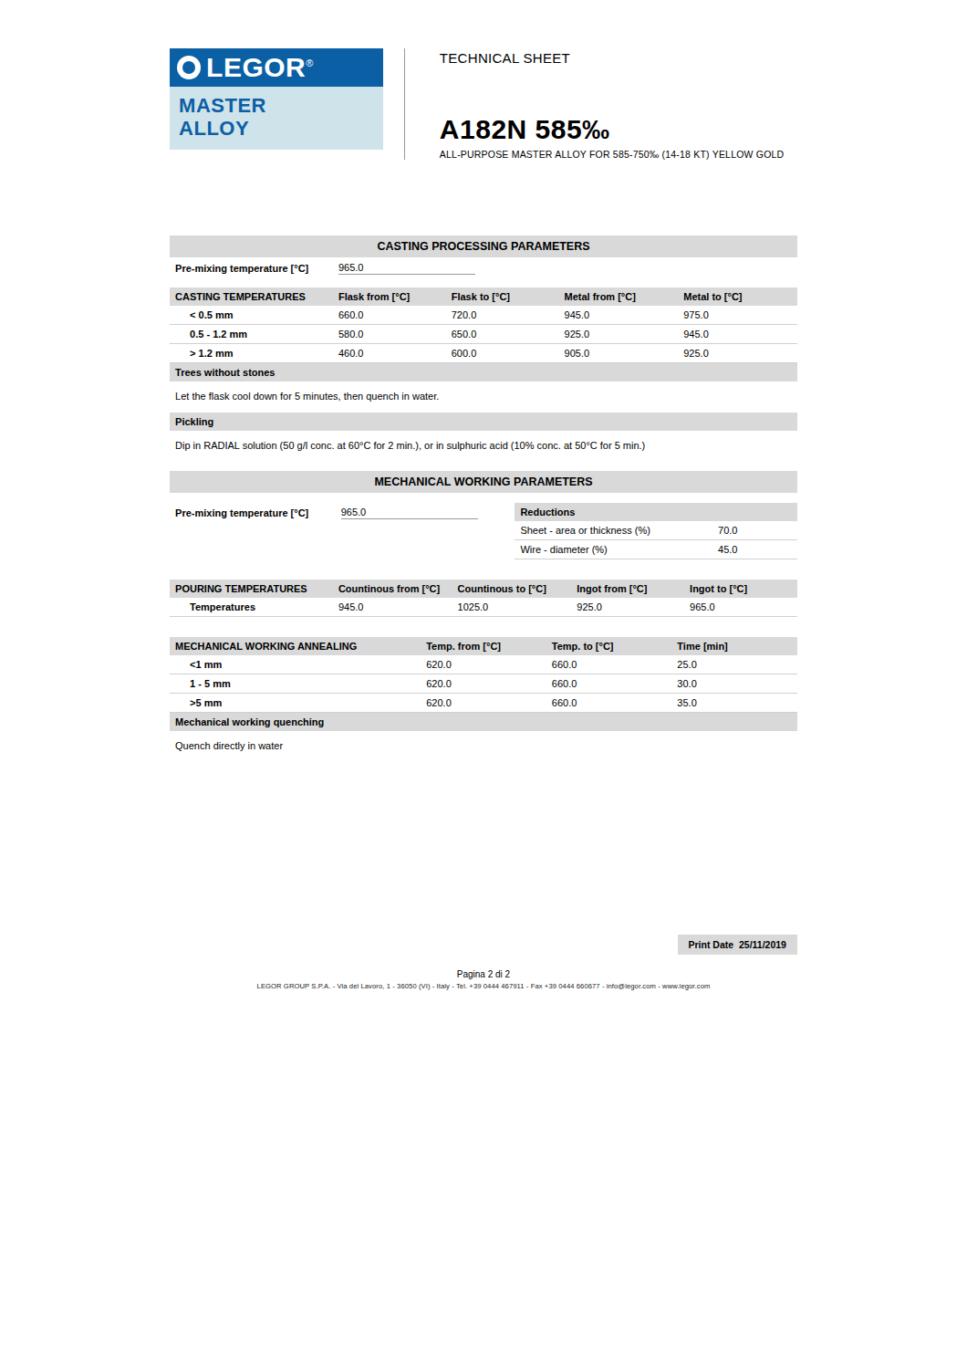LEGOR®
MASTER
ALLOY
TECHNICAL SHEET
A182N 585‰
ALL-PURPOSE MASTER ALLOY FOR 585-750‰ (14-18 KT) YELLOW GOLD
| CASTING PROCESSING PARAMETERS |
| Pre-mixing temperature [°C] | 965.0 |
| CASTING TEMPERATURES | Flask from [°C] | Flask to [°C] | Metal from [°C] | Metal to [°C] |
| < 0.5 mm | 660.0 | 720.0 | 945.0 | 975.0 |
| 0.5 - 1.2 mm | 580.0 | 650.0 | 925.0 | 945.0 |
| > 1.2 mm | 460.0 | 600.0 | 905.0 | 925.0 |
| Trees without stones |
| Let the flask cool down for 5 minutes, then quench in water. |
| Pickling |
| Dip in RADIAL solution (50 g/l conc. at 60°C for 2 min.), or in sulphuric acid (10% conc. at 50°C for 5 min.) |
| MECHANICAL WORKING PARAMETERS |
| Pre-mixing temperature [°C] | 965.0 |
| Reductions |
| Sheet - area or thickness (%) | 70.0 |
| Wire - diameter (%) | 45.0 |
| POURING TEMPERATURES | Countinous from [°C] | Countinous to [°C] | Ingot from [°C] | Ingot to [°C] |
| Temperatures | 945.0 | 1025.0 | 925.0 | 965.0 |
| MECHANICAL WORKING ANNEALING | Temp. from [°C] | Temp. to [°C] | Time [min] |
| <1 mm | 620.0 | 660.0 | 25.0 |
| 1 - 5 mm | 620.0 | 660.0 | 30.0 |
| >5 mm | 620.0 | 660.0 | 35.0 |
| Mechanical working quenching |
| Quench directly in water |
Print Date 25/11/2019
Pagina 2 di 2
LEGOR GROUP S.P.A. - Via del Lavoro, 1 - 36050 (VI) - Italy - Tel. +39 0444 467911 - Fax +39 0444 660677 - info@legor.com - www.legor.com